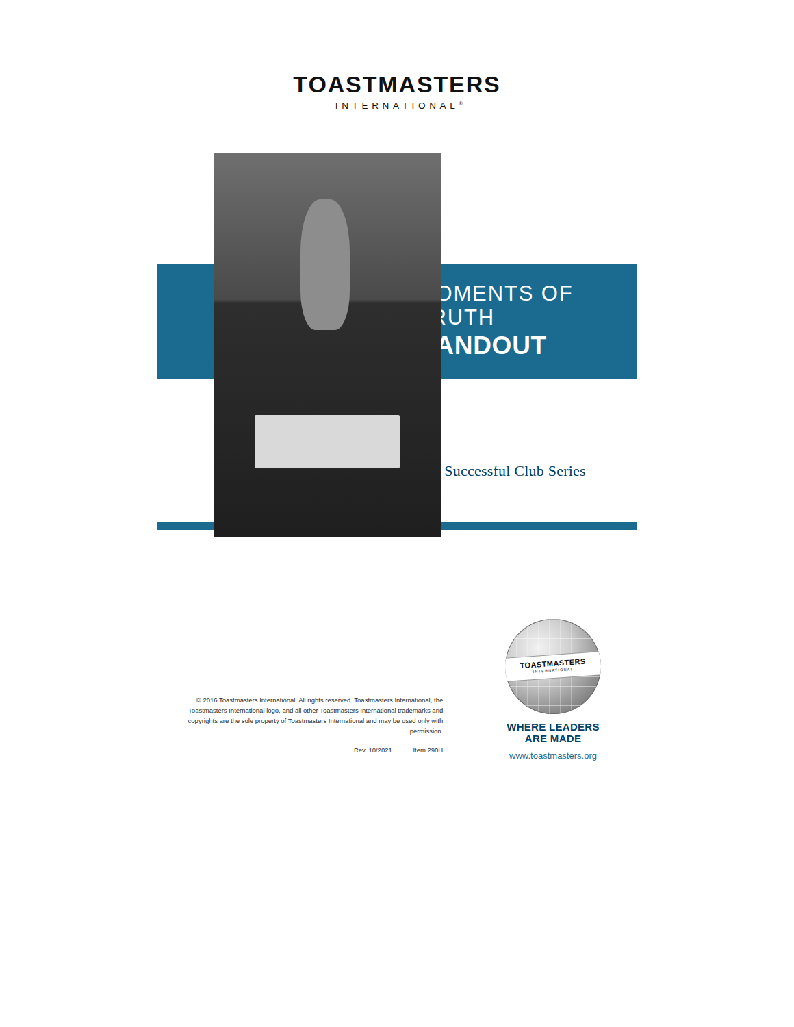TOASTMASTERS
INTERNATIONAL®
Moments of Truth Handout
The Successful Club Series
© 2016 Toastmasters International. All rights reserved. Toastmasters International, the Toastmasters International logo, and all other Toastmasters International trademarks and copyrights are the sole property of Toastmasters International and may be used only with permission.
Rev. 10/2021 Item 290H
TOASTMASTERS INTERNATIONAL
Where Leaders
Are Made
www.toastmasters.org